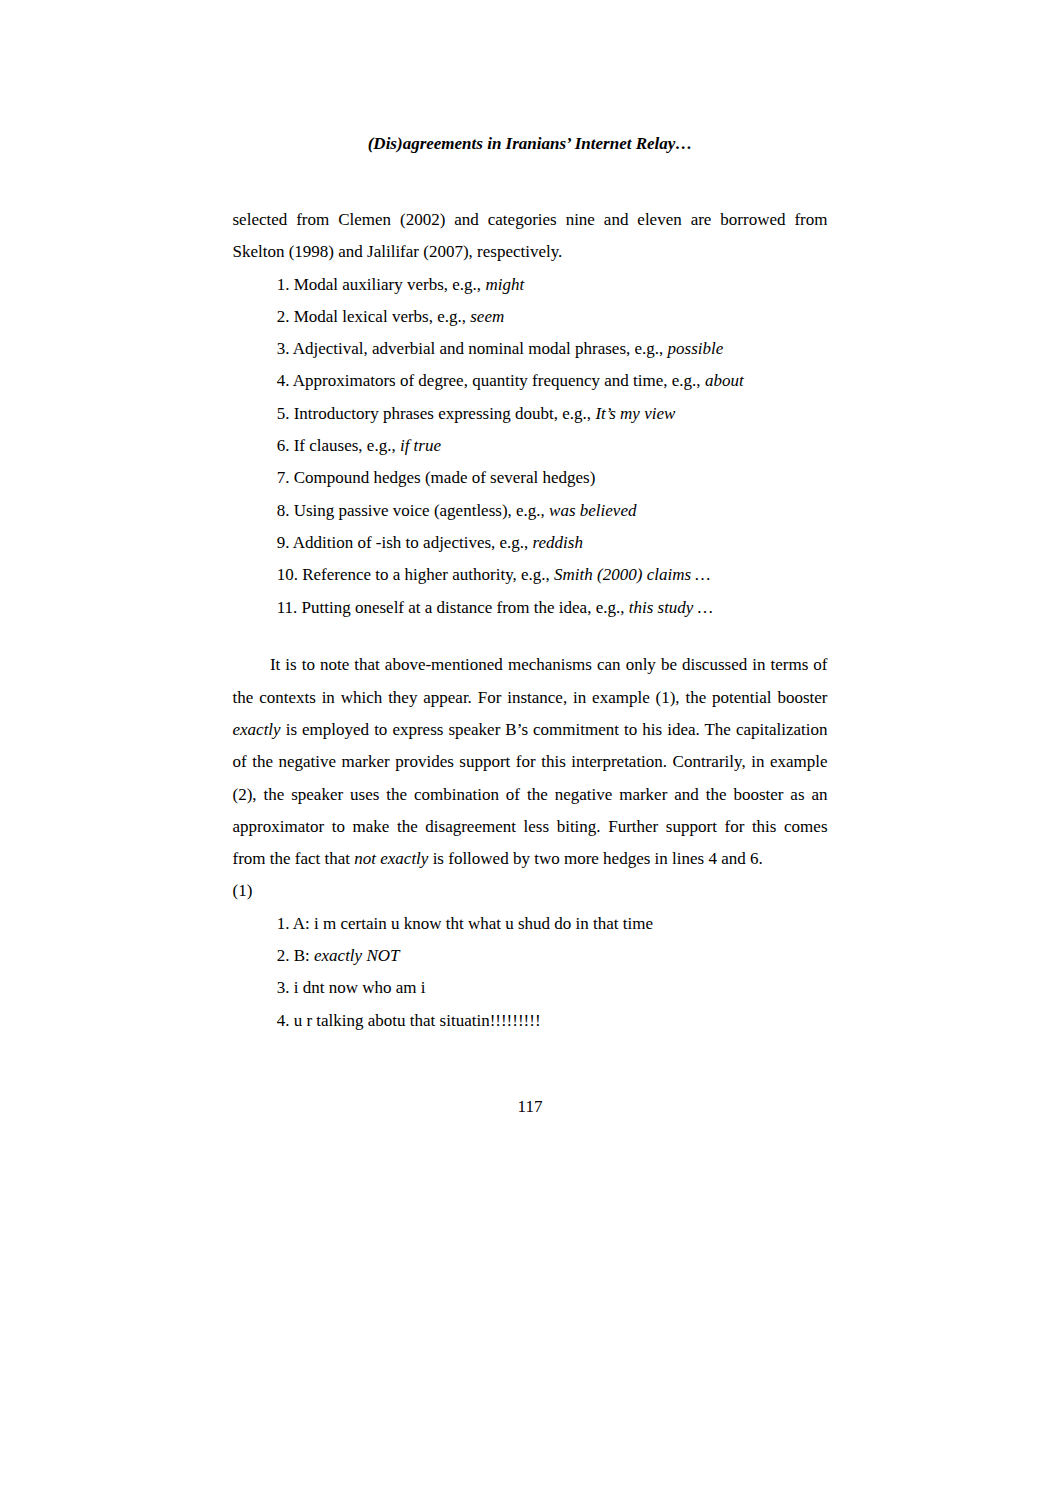(Dis)agreements in Iranians’ Internet Relay…
selected from Clemen (2002) and categories nine and eleven are borrowed from Skelton (1998) and Jalilifar (2007), respectively.
1. Modal auxiliary verbs, e.g., might
2. Modal lexical verbs, e.g., seem
3. Adjectival, adverbial and nominal modal phrases, e.g., possible
4. Approximators of degree, quantity frequency and time, e.g., about
5. Introductory phrases expressing doubt, e.g., It’s my view
6. If clauses, e.g., if true
7. Compound hedges (made of several hedges)
8. Using passive voice (agentless), e.g., was believed
9. Addition of -ish to adjectives, e.g., reddish
10. Reference to a higher authority, e.g., Smith (2000) claims …
11. Putting oneself at a distance from the idea, e.g., this study …
It is to note that above-mentioned mechanisms can only be discussed in terms of the contexts in which they appear. For instance, in example (1), the potential booster exactly is employed to express speaker B’s commitment to his idea. The capitalization of the negative marker provides support for this interpretation. Contrarily, in example (2), the speaker uses the combination of the negative marker and the booster as an approximator to make the disagreement less biting. Further support for this comes from the fact that not exactly is followed by two more hedges in lines 4 and 6.
(1)
1. A: i m certain u know tht what u shud do in that time
2. B: exactly NOT
3. i dnt now who am i
4. u r talking abotu that situatin!!!!!!!!!
117